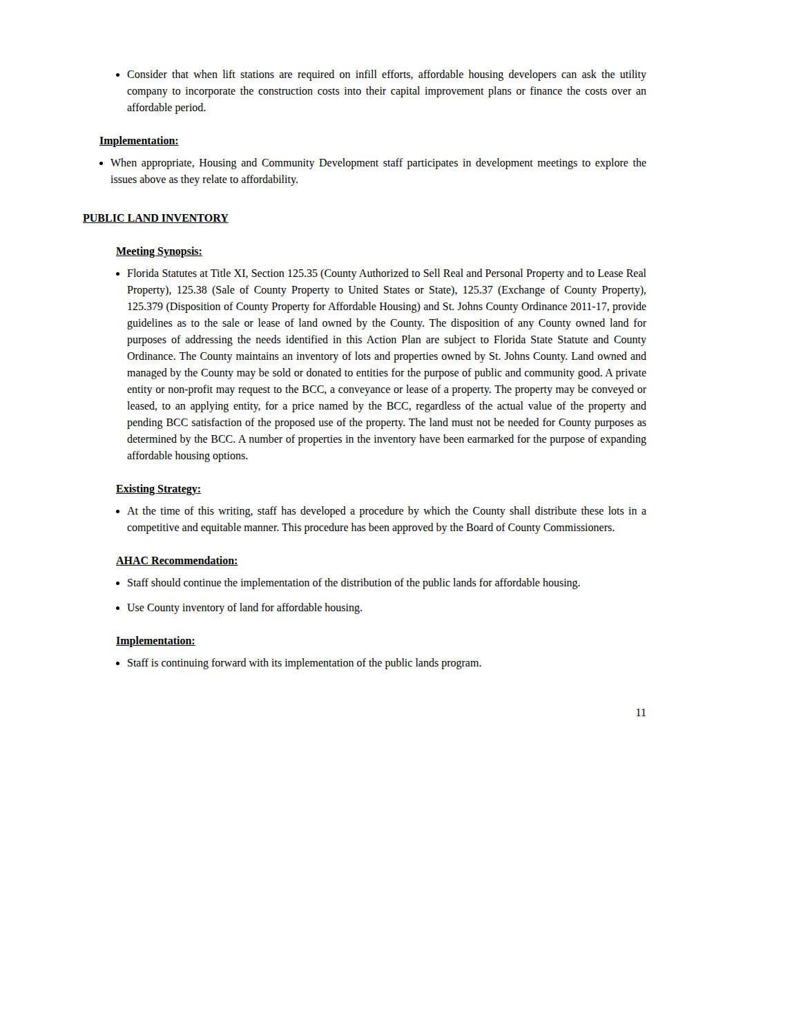Consider that when lift stations are required on infill efforts, affordable housing developers can ask the utility company to incorporate the construction costs into their capital improvement plans or finance the costs over an affordable period.
Implementation:
When appropriate, Housing and Community Development staff participates in development meetings to explore the issues above as they relate to affordability.
Public Land Inventory
Meeting Synopsis:
Florida Statutes at Title XI, Section 125.35 (County Authorized to Sell Real and Personal Property and to Lease Real Property), 125.38 (Sale of County Property to United States or State), 125.37 (Exchange of County Property), 125.379 (Disposition of County Property for Affordable Housing) and St. Johns County Ordinance 2011-17, provide guidelines as to the sale or lease of land owned by the County. The disposition of any County owned land for purposes of addressing the needs identified in this Action Plan are subject to Florida State Statute and County Ordinance. The County maintains an inventory of lots and properties owned by St. Johns County. Land owned and managed by the County may be sold or donated to entities for the purpose of public and community good. A private entity or non-profit may request to the BCC, a conveyance or lease of a property. The property may be conveyed or leased, to an applying entity, for a price named by the BCC, regardless of the actual value of the property and pending BCC satisfaction of the proposed use of the property. The land must not be needed for County purposes as determined by the BCC. A number of properties in the inventory have been earmarked for the purpose of expanding affordable housing options.
Existing Strategy:
At the time of this writing, staff has developed a procedure by which the County shall distribute these lots in a competitive and equitable manner. This procedure has been approved by the Board of County Commissioners.
AHAC Recommendation:
Staff should continue the implementation of the distribution of the public lands for affordable housing.
Use County inventory of land for affordable housing.
Implementation:
Staff is continuing forward with its implementation of the public lands program.
11